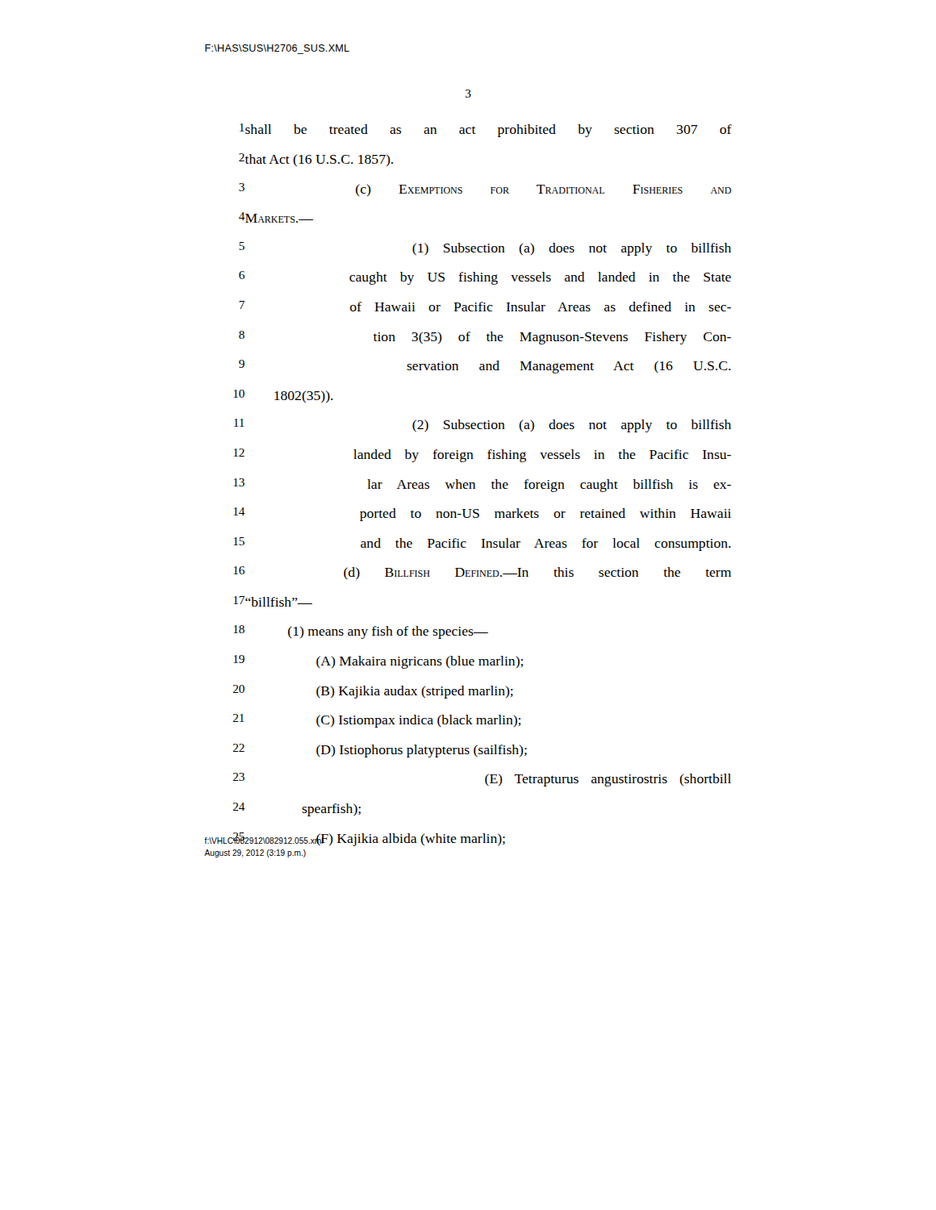F:\HAS\SUS\H2706_SUS.XML
3
| 1 | shall be treated as an act prohibited by section 307 of |
| 2 | that Act (16 U.S.C. 1857). |
| 3 | (c) Exemptions for Traditional Fisheries and |
| 4 | Markets .— |
| 5 | (1) Subsection (a) does not apply to billfish |
| 6 | caught by US fishing vessels and landed in the State |
| 7 | of Hawaii or Pacific Insular Areas as defined in sec- |
| 8 | tion 3(35) of the Magnuson-Stevens Fishery Con- |
| 9 | servation and Management Act (16 U.S.C. |
| 10 | 1802(35)). |
| 11 | (2) Subsection (a) does not apply to billfish |
| 12 | landed by foreign fishing vessels in the Pacific Insu- |
| 13 | lar Areas when the foreign caught billfish is ex- |
| 14 | ported to non-US markets or retained within Hawaii |
| 15 | and the Pacific Insular Areas for local consumption. |
| 16 | (d) Billfish Defined .—In this section the term |
| 17 | “billfish”— |
| 18 | (1) means any fish of the species— |
| 19 | (A) Makaira nigricans (blue marlin); |
| 20 | (B) Kajikia audax (striped marlin); |
| 21 | (C) Istiompax indica (black marlin); |
| 22 | (D) Istiophorus platypterus (sailfish); |
| 23 | (E) Tetrapturus angustirostris (shortbill |
| 24 | spearfish); |
| 25 | (F) Kajikia albida (white marlin); |
f:\VHLC\082912\082912.055.xml
August 29, 2012 (3:19 p.m.)